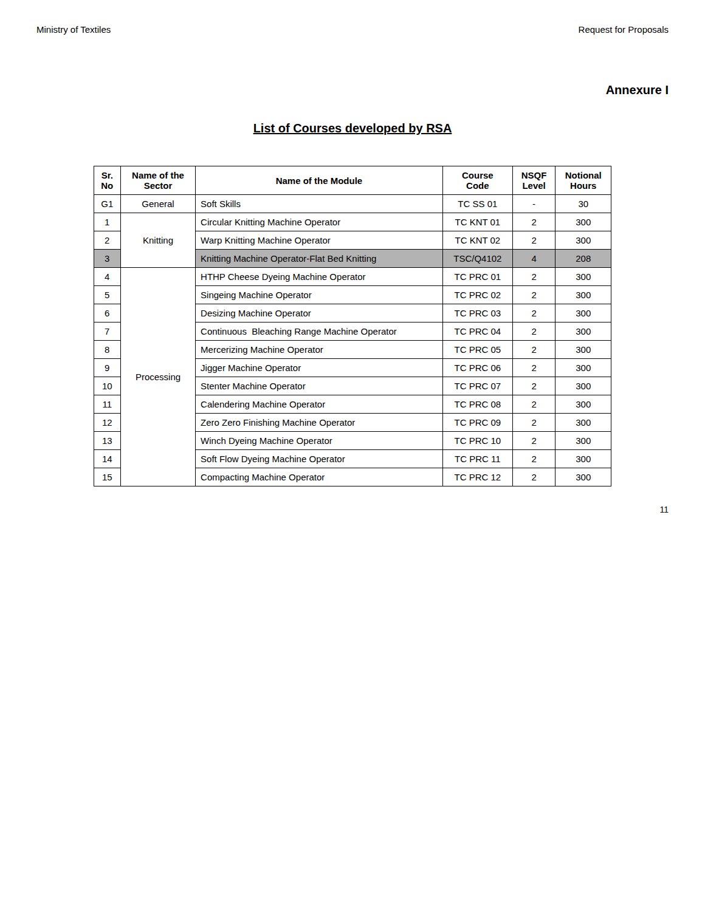Ministry of Textiles Request for Proposals
Annexure I
List of Courses developed by RSA
| Sr. No | Name of the Sector | Name of the Module | Course Code | NSQF Level | Notional Hours |
| --- | --- | --- | --- | --- | --- |
| G1 | General | Soft Skills | TC SS 01 | - | 30 |
| 1 | Knitting | Circular Knitting Machine Operator | TC KNT 01 | 2 | 300 |
| 2 | Warp Knitting Machine Operator | TC KNT 02 | 2 | 300 |
| 3 | Knitting Machine Operator-Flat Bed Knitting | TSC/Q4102 | 4 | 208 |
| 4 | Processing | HTHP Cheese Dyeing Machine Operator | TC PRC 01 | 2 | 300 |
| 5 | Singeing Machine Operator | TC PRC 02 | 2 | 300 |
| 6 | Desizing Machine Operator | TC PRC 03 | 2 | 300 |
| 7 | Continuous Bleaching Range Machine Operator | TC PRC 04 | 2 | 300 |
| 8 | Mercerizing Machine Operator | TC PRC 05 | 2 | 300 |
| 9 | Jigger Machine Operator | TC PRC 06 | 2 | 300 |
| 10 | Stenter Machine Operator | TC PRC 07 | 2 | 300 |
| 11 | Calendering Machine Operator | TC PRC 08 | 2 | 300 |
| 12 | Zero Zero Finishing Machine Operator | TC PRC 09 | 2 | 300 |
| 13 | Winch Dyeing Machine Operator | TC PRC 10 | 2 | 300 |
| 14 | Soft Flow Dyeing Machine Operator | TC PRC 11 | 2 | 300 |
| 15 | Compacting Machine Operator | TC PRC 12 | 2 | 300 |
11